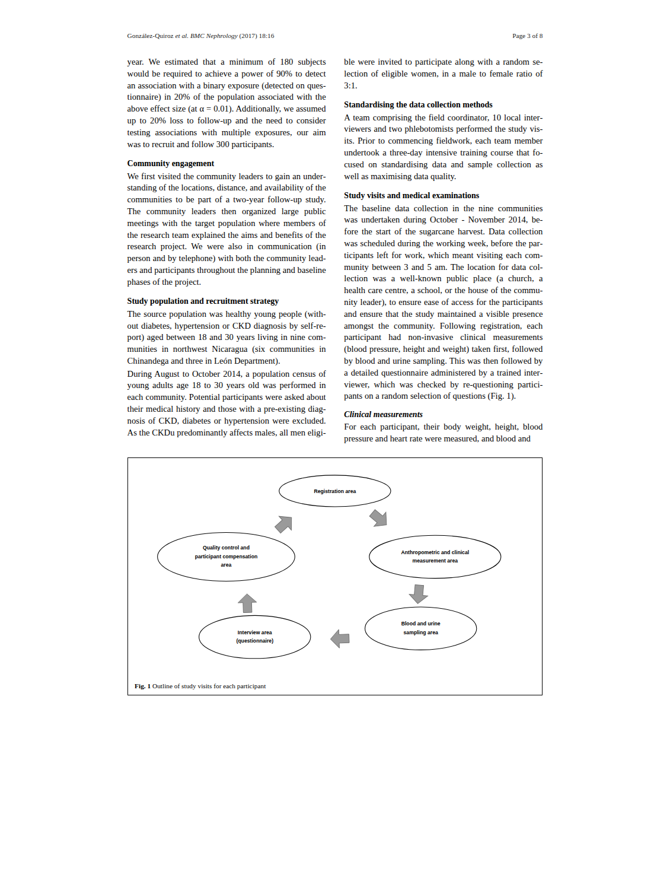González-Quiroz et al. BMC Nephrology (2017) 18:16
Page 3 of 8
year. We estimated that a minimum of 180 subjects would be required to achieve a power of 90% to detect an association with a binary exposure (detected on questionnaire) in 20% of the population associated with the above effect size (at α = 0.01). Additionally, we assumed up to 20% loss to follow-up and the need to consider testing associations with multiple exposures, our aim was to recruit and follow 300 participants.
Community engagement
We first visited the community leaders to gain an understanding of the locations, distance, and availability of the communities to be part of a two-year follow-up study. The community leaders then organized large public meetings with the target population where members of the research team explained the aims and benefits of the research project. We were also in communication (in person and by telephone) with both the community leaders and participants throughout the planning and baseline phases of the project.
Study population and recruitment strategy
The source population was healthy young people (without diabetes, hypertension or CKD diagnosis by self-report) aged between 18 and 30 years living in nine communities in northwest Nicaragua (six communities in Chinandega and three in León Department).
During August to October 2014, a population census of young adults age 18 to 30 years old was performed in each community. Potential participants were asked about their medical history and those with a pre-existing diagnosis of CKD, diabetes or hypertension were excluded. As the CKDu predominantly affects males, all men eligible were invited to participate along with a random selection of eligible women, in a male to female ratio of 3:1.
Standardising the data collection methods
A team comprising the field coordinator, 10 local interviewers and two phlebotomists performed the study visits. Prior to commencing fieldwork, each team member undertook a three-day intensive training course that focused on standardising data and sample collection as well as maximising data quality.
Study visits and medical examinations
The baseline data collection in the nine communities was undertaken during October - November 2014, before the start of the sugarcane harvest. Data collection was scheduled during the working week, before the participants left for work, which meant visiting each community between 3 and 5 am. The location for data collection was a well-known public place (a church, a health care centre, a school, or the house of the community leader), to ensure ease of access for the participants and ensure that the study maintained a visible presence amongst the community. Following registration, each participant had non-invasive clinical measurements (blood pressure, height and weight) taken first, followed by blood and urine sampling. This was then followed by a detailed questionnaire administered by a trained interviewer, which was checked by re-questioning participants on a random selection of questions (Fig. 1).
Clinical measurements
For each participant, their body weight, height, blood pressure and heart rate were measured, and blood and
Registration area Anthropometric and clinical measurement area Blood and urine sampling area Interview area (questionnaire) Quality control and participant compensation area
Fig. 1 Outline of study visits for each participant